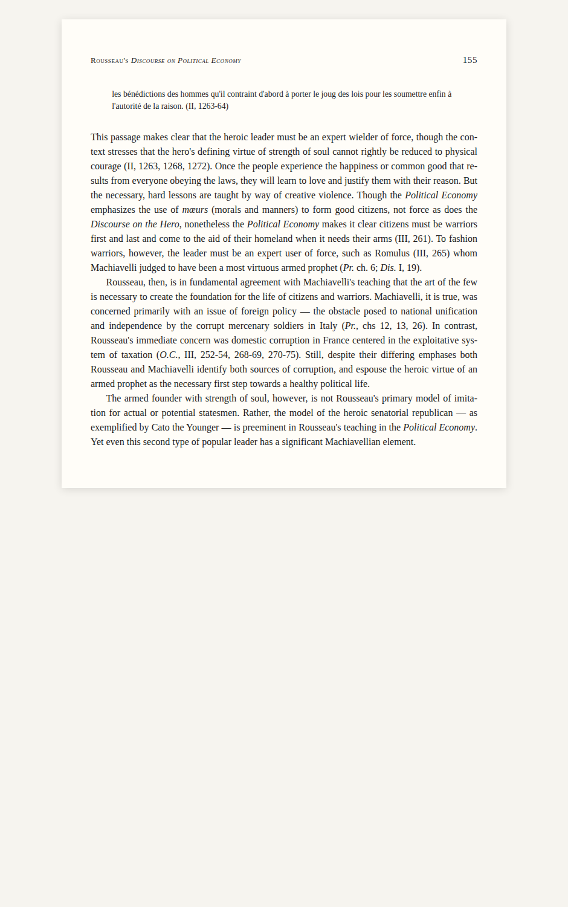Rousseau's Discourse on Political Economy 155
les bénédictions des hommes qu'il contraint d'abord à porter le joug des lois pour les soumettre enfin à l'autorité de la raison. (II, 1263-64)
This passage makes clear that the heroic leader must be an expert wielder of force, though the context stresses that the hero's defining virtue of strength of soul cannot rightly be reduced to physical courage (II, 1263, 1268, 1272). Once the people experience the happiness or common good that results from everyone obeying the laws, they will learn to love and justify them with their reason. But the necessary, hard lessons are taught by way of creative violence. Though the Political Economy emphasizes the use of mœurs (morals and manners) to form good citizens, not force as does the Discourse on the Hero, nonetheless the Political Economy makes it clear citizens must be warriors first and last and come to the aid of their homeland when it needs their arms (III, 261). To fashion warriors, however, the leader must be an expert user of force, such as Romulus (III, 265) whom Machiavelli judged to have been a most virtuous armed prophet (Pr. ch. 6; Dis. I, 19).
Rousseau, then, is in fundamental agreement with Machiavelli's teaching that the art of the few is necessary to create the foundation for the life of citizens and warriors. Machiavelli, it is true, was concerned primarily with an issue of foreign policy — the obstacle posed to national unification and independence by the corrupt mercenary soldiers in Italy (Pr., chs 12, 13, 26). In contrast, Rousseau's immediate concern was domestic corruption in France centered in the exploitative system of taxation (O.C., III, 252-54, 268-69, 270-75). Still, despite their differing emphases both Rousseau and Machiavelli identify both sources of corruption, and espouse the heroic virtue of an armed prophet as the necessary first step towards a healthy political life.
The armed founder with strength of soul, however, is not Rousseau's primary model of imitation for actual or potential statesmen. Rather, the model of the heroic senatorial republican — as exemplified by Cato the Younger — is preeminent in Rousseau's teaching in the Political Economy. Yet even this second type of popular leader has a significant Machiavellian element.